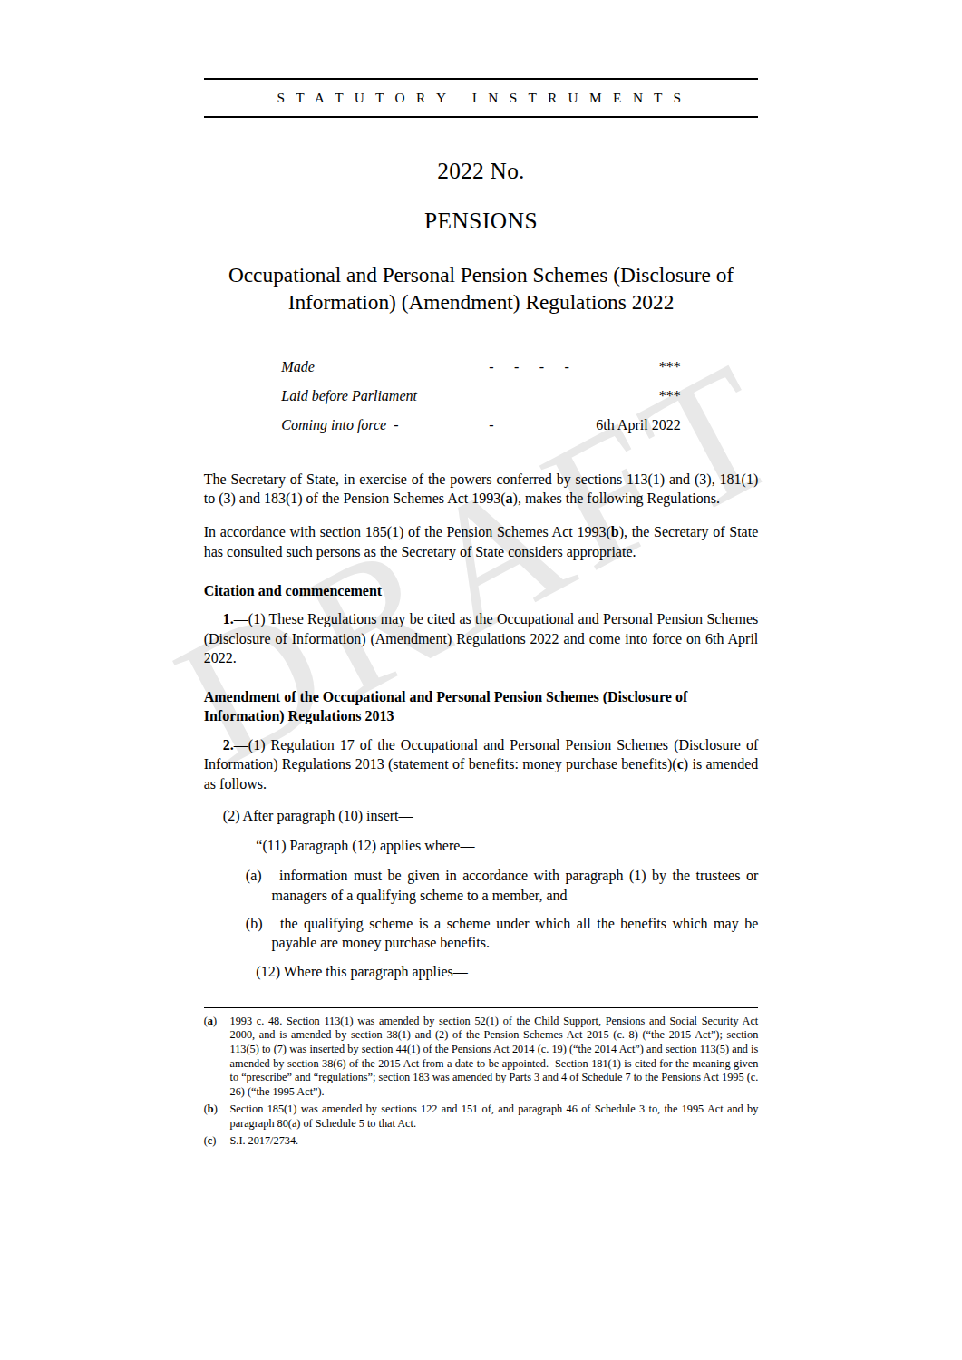DRAFT
S T A T U T O R Y I N S T R U M E N T S
2022 No.
PENSIONS
Occupational and Personal Pension Schemes (Disclosure of Information) (Amendment) Regulations 2022
| Made | - - - - | *** |
| Laid before Parliament | | *** |
| Coming into force - | - | 6th April 2022 |
The Secretary of State, in exercise of the powers conferred by sections 113(1) and (3), 181(1) to (3) and 183(1) of the Pension Schemes Act 1993(a), makes the following Regulations.
In accordance with section 185(1) of the Pension Schemes Act 1993(b), the Secretary of State has consulted such persons as the Secretary of State considers appropriate.
Citation and commencement
1.—(1) These Regulations may be cited as the Occupational and Personal Pension Schemes (Disclosure of Information) (Amendment) Regulations 2022 and come into force on 6th April 2022.
Amendment of the Occupational and Personal Pension Schemes (Disclosure of Information) Regulations 2013
2.—(1) Regulation 17 of the Occupational and Personal Pension Schemes (Disclosure of Information) Regulations 2013 (statement of benefits: money purchase benefits)(c) is amended as follows.
(2) After paragraph (10) insert—
“(11) Paragraph (12) applies where—
(a) information must be given in accordance with paragraph (1) by the trustees or managers of a qualifying scheme to a member, and
(b) the qualifying scheme is a scheme under which all the benefits which may be payable are money purchase benefits.
(12) Where this paragraph applies—
(a)
1993 c. 48. Section 113(1) was amended by section 52(1) of the Child Support, Pensions and Social Security Act 2000, and is amended by section 38(1) and (2) of the Pension Schemes Act 2015 (c. 8) (“the 2015 Act”); section 113(5) to (7) was inserted by section 44(1) of the Pensions Act 2014 (c. 19) (“the 2014 Act”) and section 113(5) and is amended by section 38(6) of the 2015 Act from a date to be appointed. Section 181(1) is cited for the meaning given to “prescribe” and “regulations”; section 183 was amended by Parts 3 and 4 of Schedule 7 to the Pensions Act 1995 (c. 26) (“the 1995 Act”).
(b)
Section 185(1) was amended by sections 122 and 151 of, and paragraph 46 of Schedule 3 to, the 1995 Act and by paragraph 80(a) of Schedule 5 to that Act.
(c)
S.I. 2017/2734.